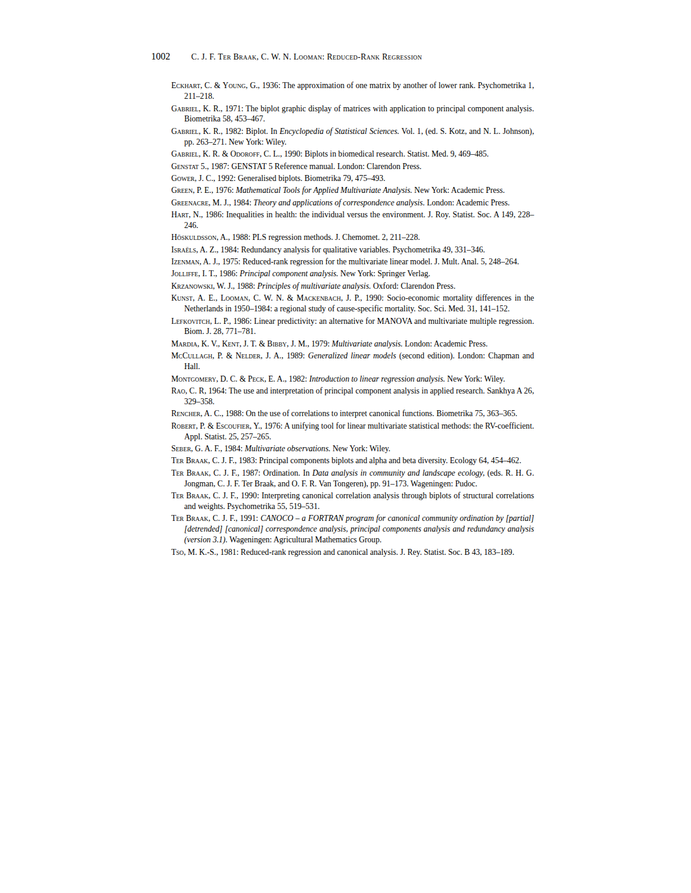1002 C. J. F. Ter Braak, C. W. N. Looman: Reduced-Rank Regression
Eckhart, C. & Young, G., 1936: The approximation of one matrix by another of lower rank. Psychometrika 1, 211–218.
Gabriel, K. R., 1971: The biplot graphic display of matrices with application to principal component analysis. Biometrika 58, 453–467.
Gabriel, K. R., 1982: Biplot. In Encyclopedia of Statistical Sciences. Vol. 1, (ed. S. Kotz, and N. L. Johnson), pp. 263–271. New York: Wiley.
Gabriel, K. R. & Odoroff, C. L., 1990: Biplots in biomedical research. Statist. Med. 9, 469–485.
Genstat 5., 1987: GENSTAT 5 Reference manual. London: Clarendon Press.
Gower, J. C., 1992: Generalised biplots. Biometrika 79, 475–493.
Green, P. E., 1976: Mathematical Tools for Applied Multivariate Analysis. New York: Academic Press.
Greenacre, M. J., 1984: Theory and applications of correspondence analysis. London: Academic Press.
Hart, N., 1986: Inequalities in health: the individual versus the environment. J. Roy. Statist. Soc. A 149, 228–246.
Höskuldsson, A., 1988: PLS regression methods. J. Chemomet. 2, 211–228.
Israëls, A. Z., 1984: Redundancy analysis for qualitative variables. Psychometrika 49, 331–346.
Izenman, A. J., 1975: Reduced-rank regression for the multivariate linear model. J. Mult. Anal. 5, 248–264.
Jolliffe, I. T., 1986: Principal component analysis. New York: Springer Verlag.
Krzanowski, W. J., 1988: Principles of multivariate analysis. Oxford: Clarendon Press.
Kunst, A. E., Looman, C. W. N. & Mackenbach, J. P., 1990: Socio-economic mortality differences in the Netherlands in 1950–1984: a regional study of cause-specific mortality. Soc. Sci. Med. 31, 141–152.
Lefkovitch, L. P., 1986: Linear predictivity: an alternative for MANOVA and multivariate multiple regression. Biom. J. 28, 771–781.
Mardia, K. V., Kent, J. T. & Bibby, J. M., 1979: Multivariate analysis. London: Academic Press.
McCullagh, P. & Nelder, J. A., 1989: Generalized linear models (second edition). London: Chapman and Hall.
Montgomery, D. C. & Peck, E. A., 1982: Introduction to linear regression analysis. New York: Wiley.
Rao, C. R, 1964: The use and interpretation of principal component analysis in applied research. Sankhya A 26, 329–358.
Rencher, A. C., 1988: On the use of correlations to interpret canonical functions. Biometrika 75, 363–365.
Robert, P. & Escoufier, Y., 1976: A unifying tool for linear multivariate statistical methods: the RV-coefficient. Appl. Statist. 25, 257–265.
Seber, G. A. F., 1984: Multivariate observations. New York: Wiley.
Ter Braak, C. J. F., 1983: Principal components biplots and alpha and beta diversity. Ecology 64, 454–462.
Ter Braak, C. J. F., 1987: Ordination. In Data analysis in community and landscape ecology, (eds. R. H. G. Jongman, C. J. F. Ter Braak, and O. F. R. Van Tongeren), pp. 91–173. Wageningen: Pudoc.
Ter Braak, C. J. F., 1990: Interpreting canonical correlation analysis through biplots of structural correlations and weights. Psychometrika 55, 519–531.
Ter Braak, C. J. F., 1991: CANOCO – a FORTRAN program for canonical community ordination by [partial] [detrended] [canonical] correspondence analysis, principal components analysis and redundancy analysis (version 3.1). Wageningen: Agricultural Mathematics Group.
Tso, M. K.-S., 1981: Reduced-rank regression and canonical analysis. J. Rey. Statist. Soc. B 43, 183–189.